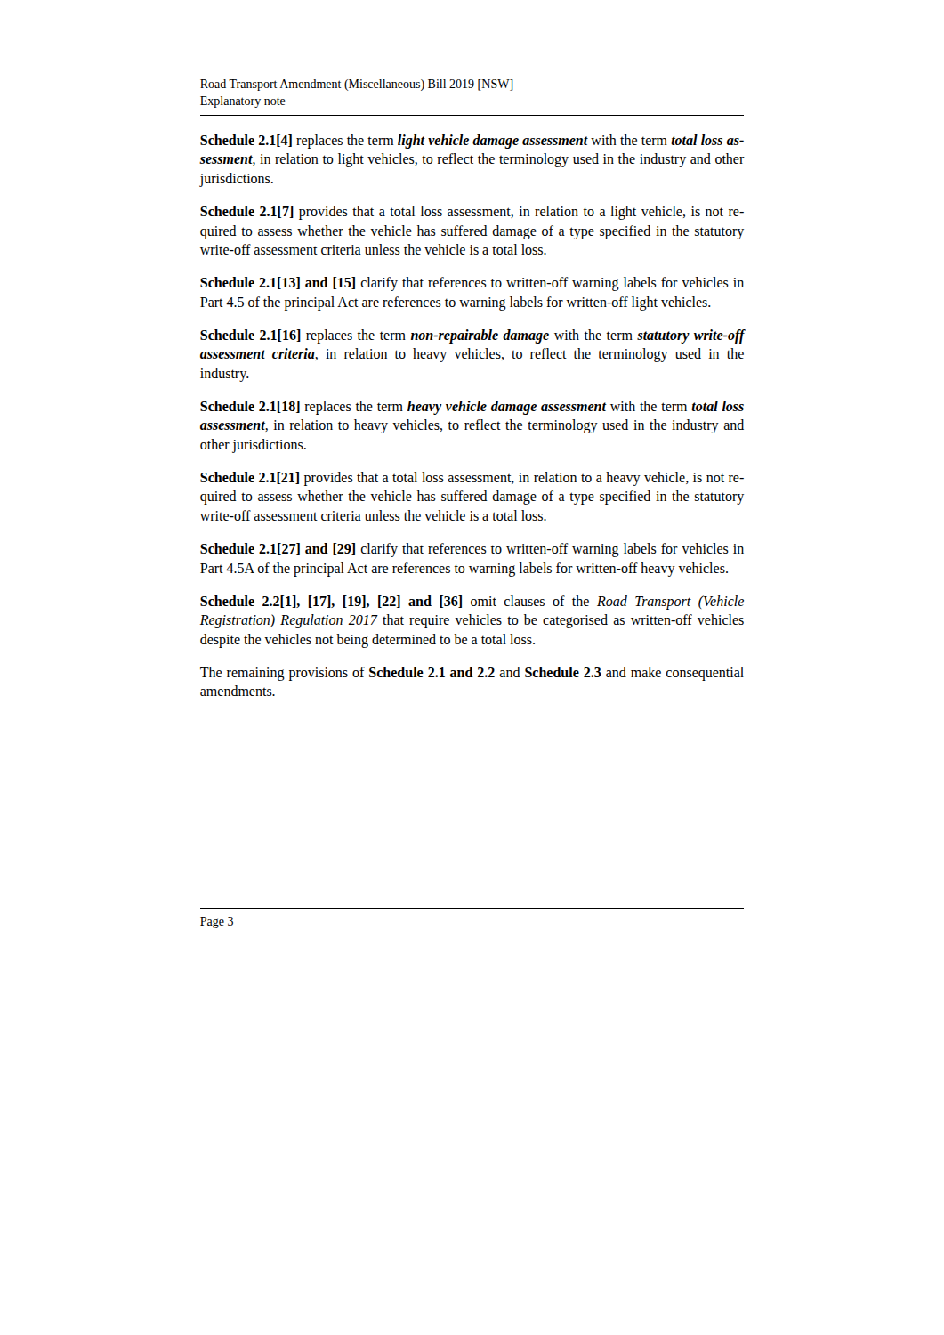Road Transport Amendment (Miscellaneous) Bill 2019 [NSW] Explanatory note
Schedule 2.1[4] replaces the term light vehicle damage assessment with the term total loss assessment, in relation to light vehicles, to reflect the terminology used in the industry and other jurisdictions.
Schedule 2.1[7] provides that a total loss assessment, in relation to a light vehicle, is not required to assess whether the vehicle has suffered damage of a type specified in the statutory write-off assessment criteria unless the vehicle is a total loss.
Schedule 2.1[13] and [15] clarify that references to written-off warning labels for vehicles in Part 4.5 of the principal Act are references to warning labels for written-off light vehicles.
Schedule 2.1[16] replaces the term non-repairable damage with the term statutory write-off assessment criteria, in relation to heavy vehicles, to reflect the terminology used in the industry.
Schedule 2.1[18] replaces the term heavy vehicle damage assessment with the term total loss assessment, in relation to heavy vehicles, to reflect the terminology used in the industry and other jurisdictions.
Schedule 2.1[21] provides that a total loss assessment, in relation to a heavy vehicle, is not required to assess whether the vehicle has suffered damage of a type specified in the statutory write-off assessment criteria unless the vehicle is a total loss.
Schedule 2.1[27] and [29] clarify that references to written-off warning labels for vehicles in Part 4.5A of the principal Act are references to warning labels for written-off heavy vehicles.
Schedule 2.2[1], [17], [19], [22] and [36] omit clauses of the Road Transport (Vehicle Registration) Regulation 2017 that require vehicles to be categorised as written-off vehicles despite the vehicles not being determined to be a total loss.
The remaining provisions of Schedule 2.1 and 2.2 and Schedule 2.3 and make consequential amendments.
Page 3